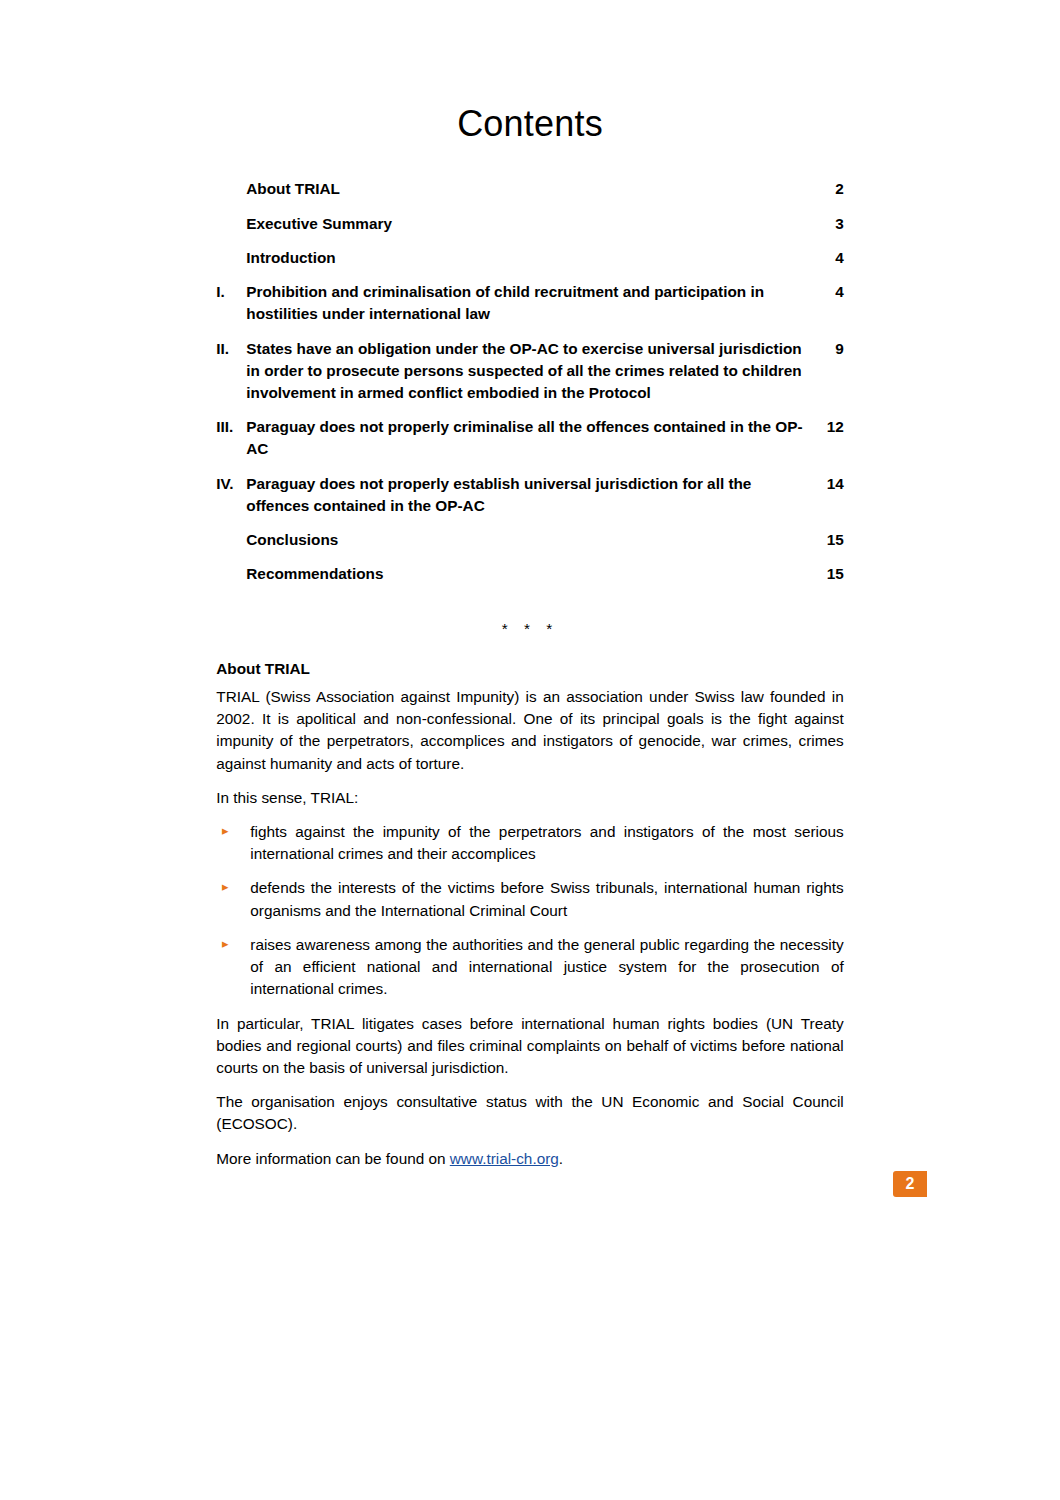Contents
| | About TRIAL | 2 |
| | Executive Summary | 3 |
| | Introduction | 4 |
| I. | Prohibition and criminalisation of child recruitment and participation in hostilities under international law | 4 |
| II. | States have an obligation under the OP-AC to exercise universal jurisdiction in order to prosecute persons suspected of all the crimes related to children involvement in armed conflict embodied in the Protocol | 9 |
| III. | Paraguay does not properly criminalise all the offences contained in the OP-AC | 12 |
| IV. | Paraguay does not properly establish universal jurisdiction for all the offences contained in the OP-AC | 14 |
| | Conclusions | 15 |
| | Recommendations | 15 |
* * *
About TRIAL
TRIAL (Swiss Association against Impunity) is an association under Swiss law founded in 2002. It is apolitical and non-confessional. One of its principal goals is the fight against impunity of the perpetrators, accomplices and instigators of genocide, war crimes, crimes against humanity and acts of torture.
In this sense, TRIAL:
fights against the impunity of the perpetrators and instigators of the most serious international crimes and their accomplices
defends the interests of the victims before Swiss tribunals, international human rights organisms and the International Criminal Court
raises awareness among the authorities and the general public regarding the necessity of an efficient national and international justice system for the prosecution of international crimes.
In particular, TRIAL litigates cases before international human rights bodies (UN Treaty bodies and regional courts) and files criminal complaints on behalf of victims before national courts on the basis of universal jurisdiction.
The organisation enjoys consultative status with the UN Economic and Social Council (ECOSOC).
More information can be found on www.trial-ch.org.
2